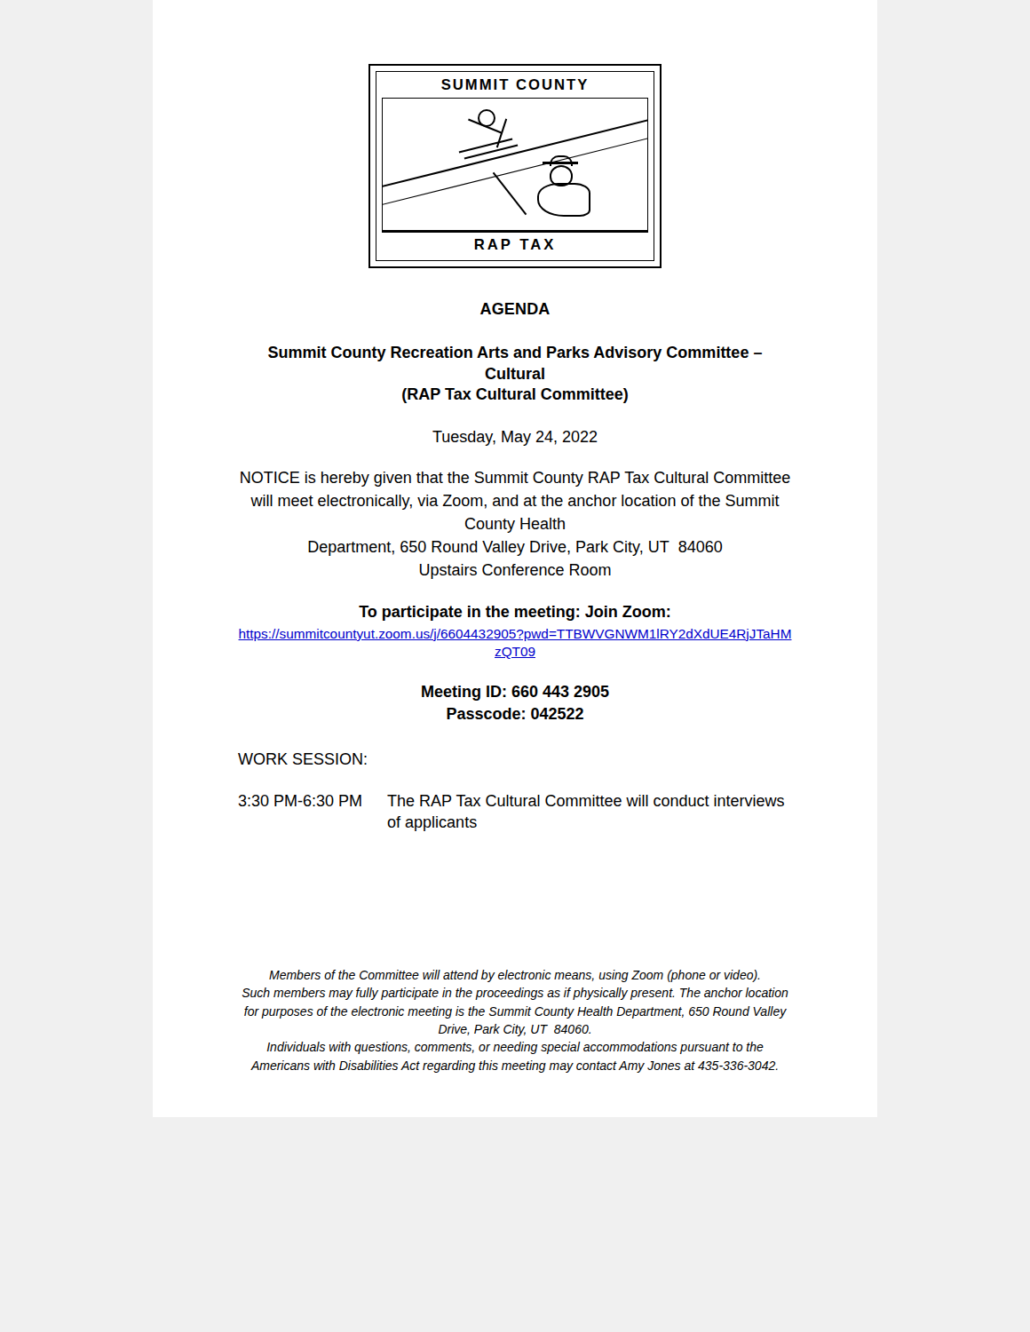SUMMIT COUNTY
RAP TAX
AGENDA
Summit County Recreation Arts and Parks Advisory Committee – Cultural
(RAP Tax Cultural Committee)
Tuesday, May 24, 2022
NOTICE is hereby given that the Summit County RAP Tax Cultural Committee
will meet electronically, via Zoom, and at the anchor location of the Summit County Health
Department, 650 Round Valley Drive, Park City, UT 84060
Upstairs Conference Room
To participate in the meeting: Join Zoom:
https://summitcountyut.zoom.us/j/6604432905?pwd=TTBWVGNWM1lRY2dXdUE4RjJTaHMzQT09
Meeting ID: 660 443 2905
Passcode: 042522
WORK SESSION:
3:30 PM-6:30 PM
The RAP Tax Cultural Committee will conduct interviews of applicants
Members of the Committee will attend by electronic means, using Zoom (phone or video). Such members may fully participate in the proceedings as if physically present. The anchor location for purposes of the electronic meeting is the Summit County Health Department, 650 Round Valley Drive, Park City, UT 84060. Individuals with questions, comments, or needing special accommodations pursuant to the Americans with Disabilities Act regarding this meeting may contact Amy Jones at 435-336-3042.